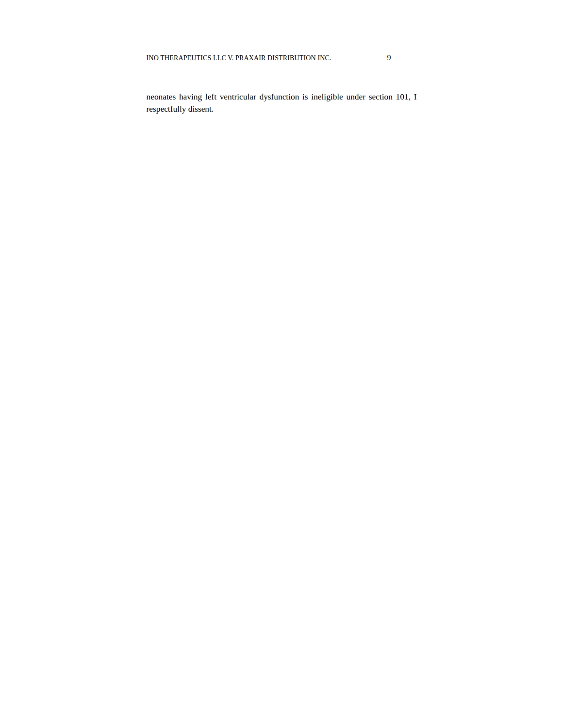INO Therapeutics LLC v. Praxair Distribution Inc. 9
neonates having left ventricular dysfunction is ineligible under section 101, I respectfully dissent.